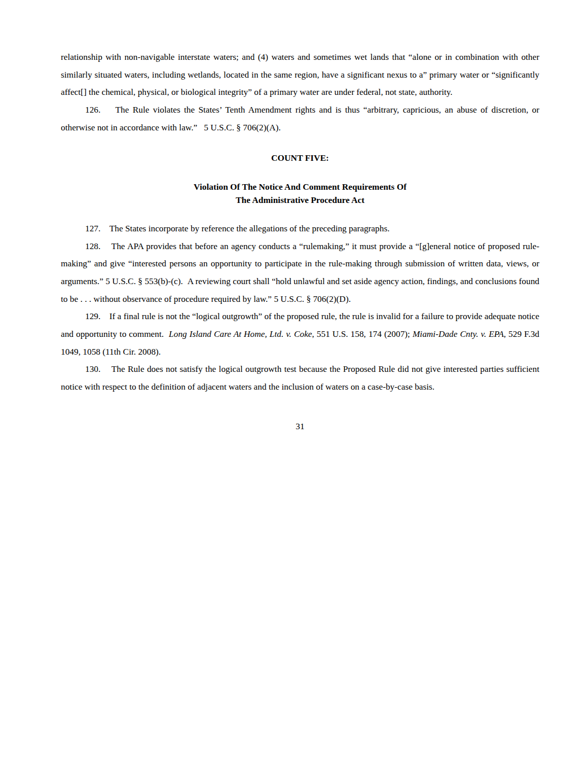relationship with non-navigable interstate waters; and (4) waters and sometimes wet lands that “alone or in combination with other similarly situated waters, including wetlands, located in the same region, have a significant nexus to a” primary water or “significantly affect[] the chemical, physical, or biological integrity” of a primary water are under federal, not state, authority.
126. The Rule violates the States’ Tenth Amendment rights and is thus “arbitrary, capricious, an abuse of discretion, or otherwise not in accordance with law.” 5 U.S.C. § 706(2)(A).
COUNT FIVE:
Violation Of The Notice And Comment Requirements Of
The Administrative Procedure Act
127. The States incorporate by reference the allegations of the preceding paragraphs.
128. The APA provides that before an agency conducts a “rulemaking,” it must provide a “[g]eneral notice of proposed rule-making” and give “interested persons an opportunity to participate in the rule-making through submission of written data, views, or arguments.” 5 U.S.C. § 553(b)-(c). A reviewing court shall “hold unlawful and set aside agency action, findings, and conclusions found to be . . . without observance of procedure required by law.” 5 U.S.C. § 706(2)(D).
129. If a final rule is not the “logical outgrowth” of the proposed rule, the rule is invalid for a failure to provide adequate notice and opportunity to comment. Long Island Care At Home, Ltd. v. Coke, 551 U.S. 158, 174 (2007); Miami-Dade Cnty. v. EPA, 529 F.3d 1049, 1058 (11th Cir. 2008).
130. The Rule does not satisfy the logical outgrowth test because the Proposed Rule did not give interested parties sufficient notice with respect to the definition of adjacent waters and the inclusion of waters on a case-by-case basis.
31